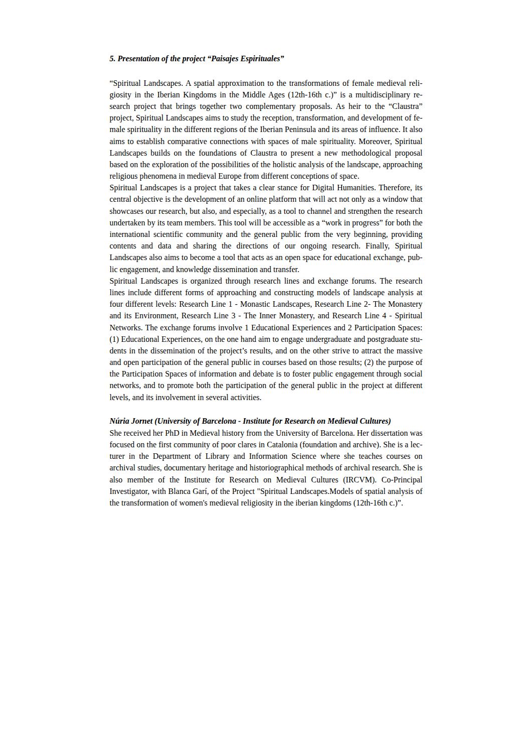5. Presentation of the project “Paisajes Espirituales”
“Spiritual Landscapes. A spatial approximation to the transformations of female medieval religiosity in the Iberian Kingdoms in the Middle Ages (12th-16th c.)” is a multidisciplinary research project that brings together two complementary proposals. As heir to the “Claustra” project, Spiritual Landscapes aims to study the reception, transformation, and development of female spirituality in the different regions of the Iberian Peninsula and its areas of influence. It also aims to establish comparative connections with spaces of male spirituality. Moreover, Spiritual Landscapes builds on the foundations of Claustra to present a new methodological proposal based on the exploration of the possibilities of the holistic analysis of the landscape, approaching religious phenomena in medieval Europe from different conceptions of space.
Spiritual Landscapes is a project that takes a clear stance for Digital Humanities. Therefore, its central objective is the development of an online platform that will act not only as a window that showcases our research, but also, and especially, as a tool to channel and strengthen the research undertaken by its team members. This tool will be accessible as a “work in progress” for both the international scientific community and the general public from the very beginning, providing contents and data and sharing the directions of our ongoing research. Finally, Spiritual Landscapes also aims to become a tool that acts as an open space for educational exchange, public engagement, and knowledge dissemination and transfer.
Spiritual Landscapes is organized through research lines and exchange forums. The research lines include different forms of approaching and constructing models of landscape analysis at four different levels: Research Line 1 - Monastic Landscapes, Research Line 2- The Monastery and its Environment, Research Line 3 - The Inner Monastery, and Research Line 4 - Spiritual Networks. The exchange forums involve 1 Educational Experiences and 2 Participation Spaces: (1) Educational Experiences, on the one hand aim to engage undergraduate and postgraduate students in the dissemination of the project’s results, and on the other strive to attract the massive and open participation of the general public in courses based on those results; (2) the purpose of the Participation Spaces of information and debate is to foster public engagement through social networks, and to promote both the participation of the general public in the project at different levels, and its involvement in several activities.
Núria Jornet (University of Barcelona - Institute for Research on Medieval Cultures)
She received her PhD in Medieval history from the University of Barcelona. Her dissertation was focused on the first community of poor clares in Catalonia (foundation and archive). She is a lecturer in the Department of Library and Information Science where she teaches courses on archival studies, documentary heritage and historiographical methods of archival research. She is also member of the Institute for Research on Medieval Cultures (IRCVM). Co-Principal Investigator, with Blanca Garí, of the Project "Spiritual Landscapes.Models of spatial analysis of the transformation of women's medieval religiosity in the iberian kingdoms (12th-16th c.)”.